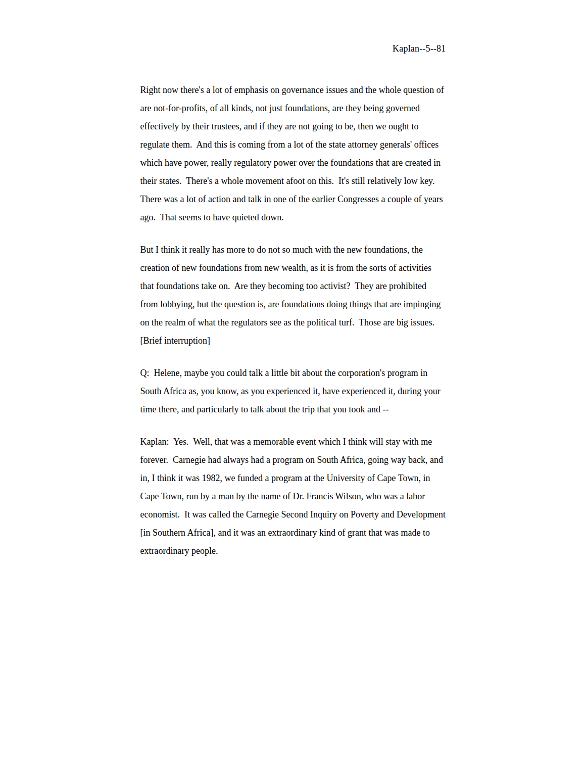Kaplan--5--81
Right now there's a lot of emphasis on governance issues and the whole question of are not-for-profits, of all kinds, not just foundations, are they being governed effectively by their trustees, and if they are not going to be, then we ought to regulate them. And this is coming from a lot of the state attorney generals' offices which have power, really regulatory power over the foundations that are created in their states. There's a whole movement afoot on this. It's still relatively low key. There was a lot of action and talk in one of the earlier Congresses a couple of years ago. That seems to have quieted down.
But I think it really has more to do not so much with the new foundations, the creation of new foundations from new wealth, as it is from the sorts of activities that foundations take on. Are they becoming too activist? They are prohibited from lobbying, but the question is, are foundations doing things that are impinging on the realm of what the regulators see as the political turf. Those are big issues. [Brief interruption]
Q: Helene, maybe you could talk a little bit about the corporation's program in South Africa as, you know, as you experienced it, have experienced it, during your time there, and particularly to talk about the trip that you took and --
Kaplan: Yes. Well, that was a memorable event which I think will stay with me forever. Carnegie had always had a program on South Africa, going way back, and in, I think it was 1982, we funded a program at the University of Cape Town, in Cape Town, run by a man by the name of Dr. Francis Wilson, who was a labor economist. It was called the Carnegie Second Inquiry on Poverty and Development [in Southern Africa], and it was an extraordinary kind of grant that was made to extraordinary people.